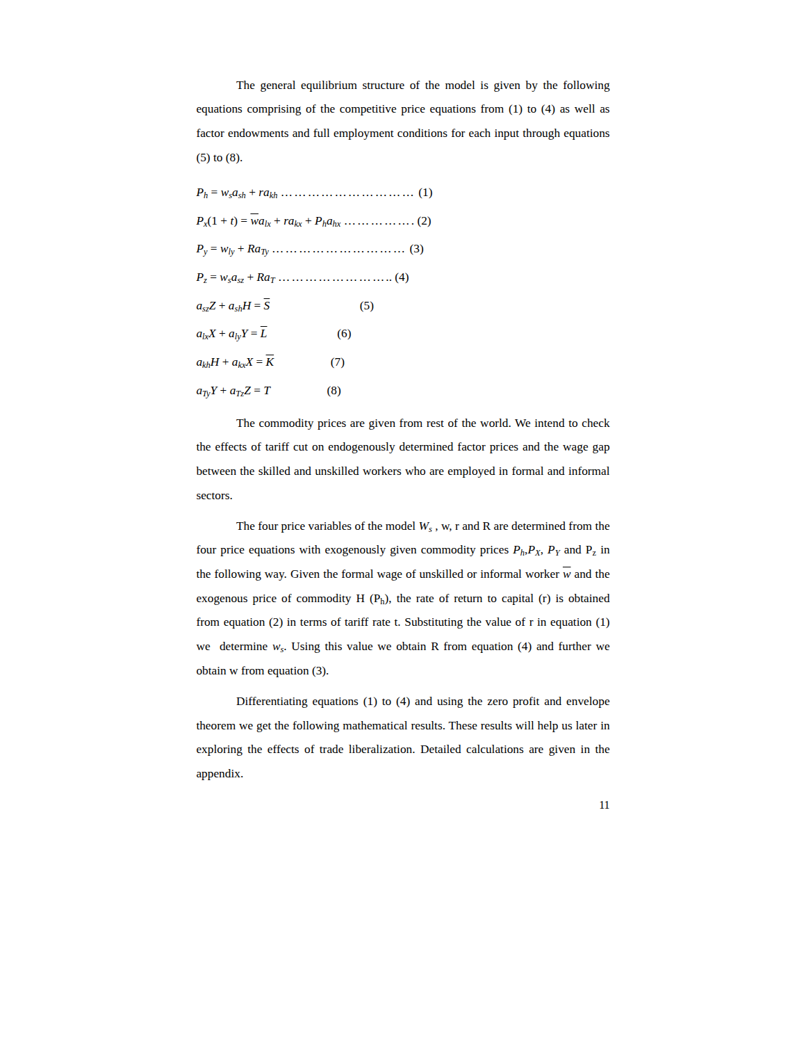The general equilibrium structure of the model is given by the following equations comprising of the competitive price equations from (1) to (4) as well as factor endowments and full employment conditions for each input through equations (5) to (8).
Ph = wsash + rakh ………………………… (1)
Px(1 + t) = walx + rakx + Phahx ……………. (2)
Py = wly + RaTy ………………………… (3)
Pz = wsasz + RaT …………………….. (4)
aszZ + ashH = S (5)
alxX + alyY = L (6)
akhH + akxX = K (7)
aTyY + aTzZ = T (8)
The commodity prices are given from rest of the world. We intend to check the effects of tariff cut on endogenously determined factor prices and the wage gap between the skilled and unskilled workers who are employed in formal and informal sectors.
The four price variables of the model Ws , w, r and R are determined from the four price equations with exogenously given commodity prices Ph,PX, PY and Pz in the following way. Given the formal wage of unskilled or informal worker w and the exogenous price of commodity H (Ph), the rate of return to capital (r) is obtained from equation (2) in terms of tariff rate t. Substituting the value of r in equation (1) we determine ws. Using this value we obtain R from equation (4) and further we obtain w from equation (3).
Differentiating equations (1) to (4) and using the zero profit and envelope theorem we get the following mathematical results. These results will help us later in exploring the effects of trade liberalization. Detailed calculations are given in the appendix.
11